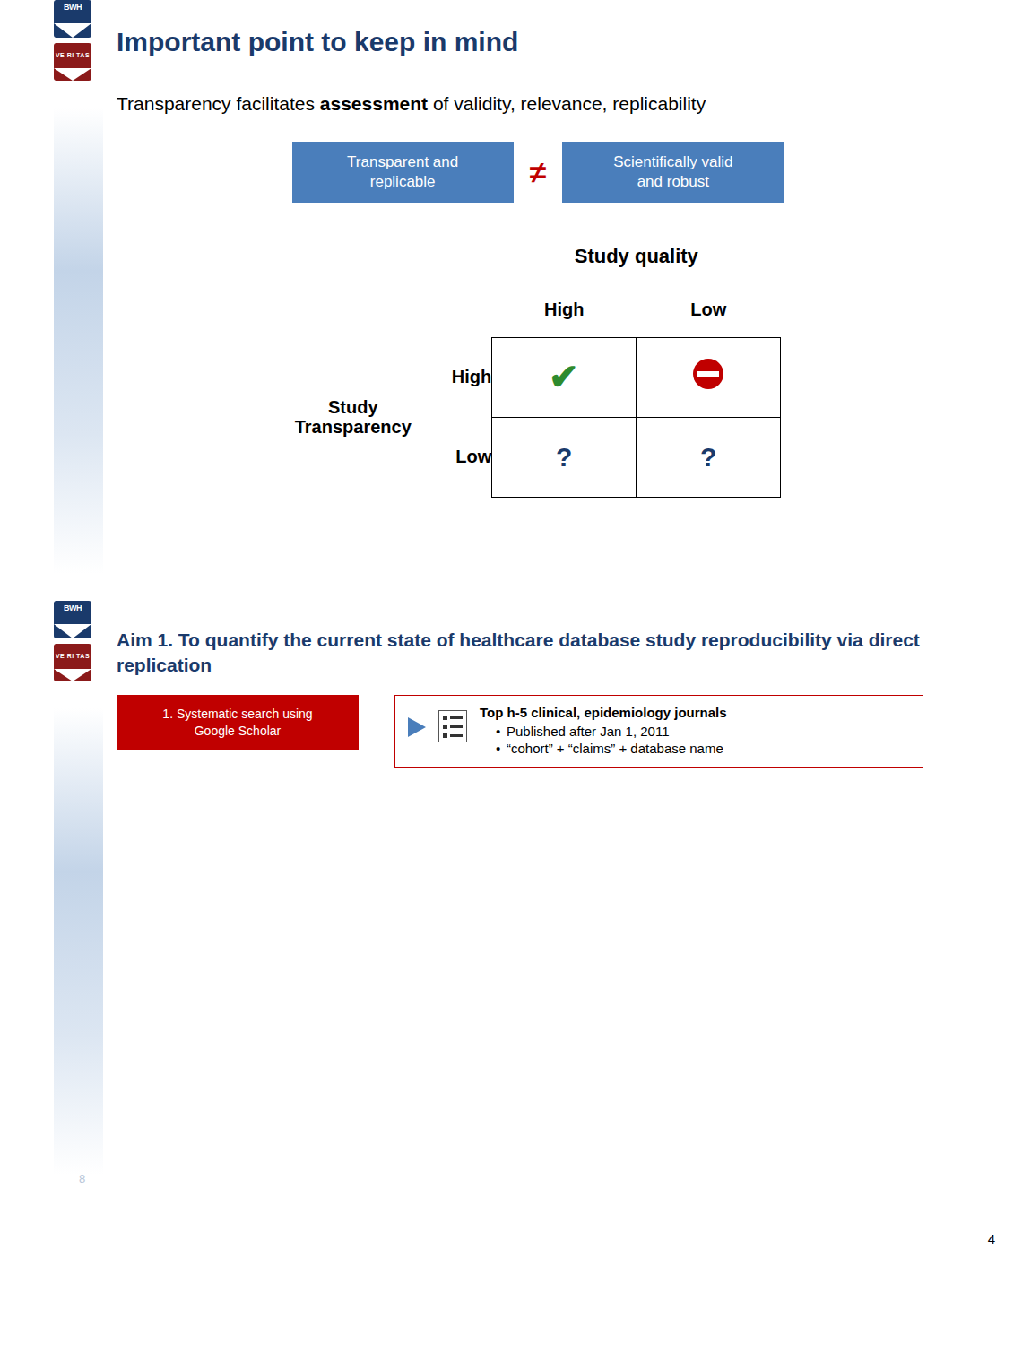Important point to keep in mind
Transparency facilitates assessment of validity, relevance, replicability
Transparent and
replicable
≠
Scientifically valid
and robust
| | | Study quality |
| | | High | Low |
| Study Transparency | High | ✔ | |
| Low | ? | ? |
Aim 1. To quantify the current state of healthcare database study reproducibility via direct replication
1. Systematic search using
Google Scholar
Top h-5 clinical, epidemiology journals
Published after Jan 1, 2011
“cohort” + “claims” + database name
8
4